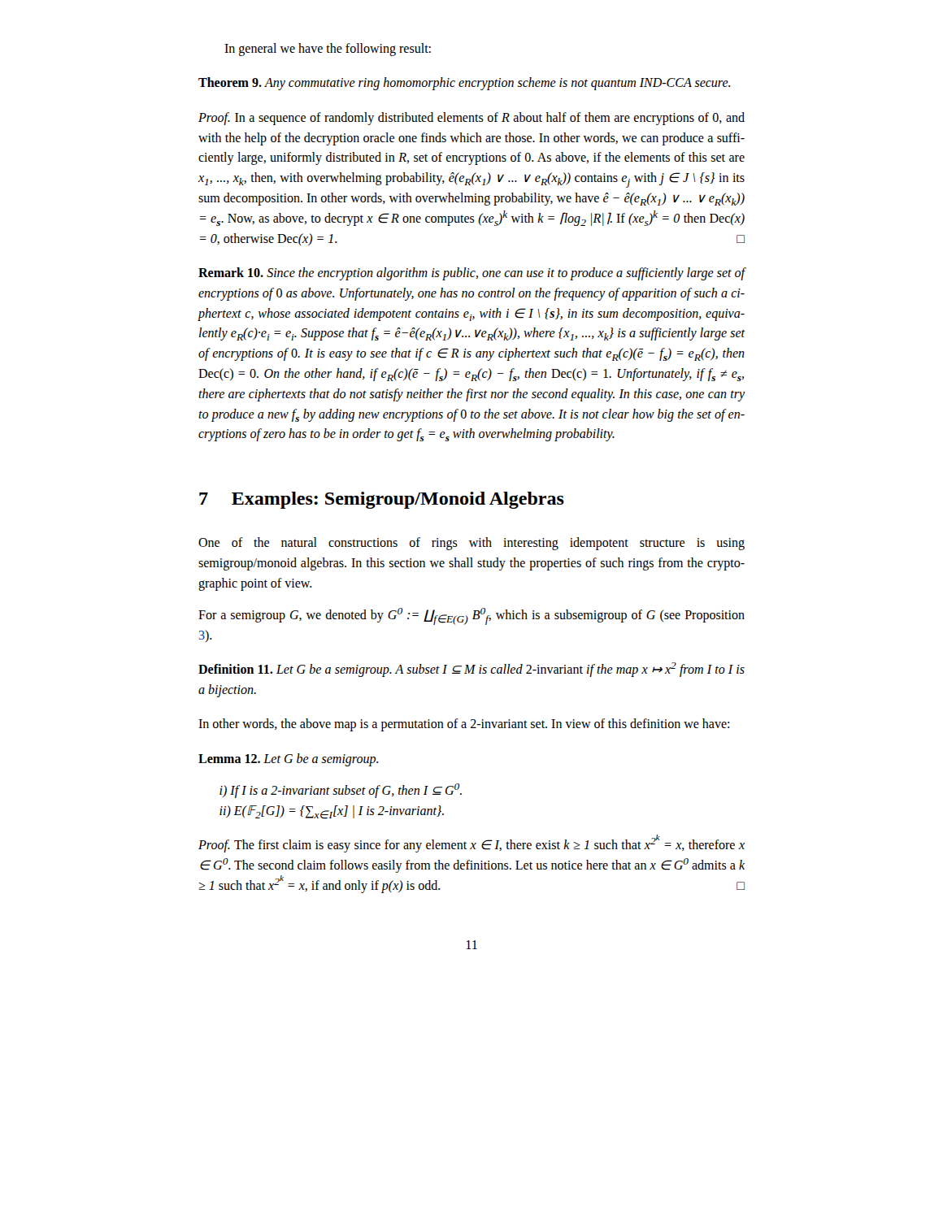In general we have the following result:
Theorem 9. Any commutative ring homomorphic encryption scheme is not quantum IND-CCA secure.
Proof. In a sequence of randomly distributed elements of R about half of them are encryptions of 0, and with the help of the decryption oracle one finds which are those. In other words, we can produce a sufficiently large, uniformly distributed in R, set of encryptions of 0. As above, if the elements of this set are x1, ..., xk, then, with overwhelming probability, ê(eR(x1) ∨ ... ∨ eR(xk)) contains ej with j ∈ J \ {s} in its sum decomposition. In other words, with overwhelming probability, we have ê − ê(eR(x1) ∨ ... ∨ eR(xk)) = es. Now, as above, to decrypt x ∈ R one computes (xes)k with k = ⌈log2 |R|⌉. If (xes)k = 0 then Dec(x) = 0, otherwise Dec(x) = 1. □
Remark 10. Since the encryption algorithm is public, one can use it to produce a sufficiently large set of encryptions of 0 as above. Unfortunately, one has no control on the frequency of apparition of such a ciphertext c, whose associated idempotent contains ei, with i ∈ I \ {s}, in its sum decomposition, equivalently eR(c)·ei = ei. Suppose that fs = ê−ê(eR(x1)∨...∨eR(xk)), where {x1, ..., xk} is a sufficiently large set of encryptions of 0. It is easy to see that if c ∈ R is any ciphertext such that eR(c)(ē − fs) = eR(c), then Dec(c) = 0. On the other hand, if eR(c)(ē − fs) = eR(c) − fs, then Dec(c) = 1. Unfortunately, if fs ≠ es, there are ciphertexts that do not satisfy neither the first nor the second equality. In this case, one can try to produce a new fs by adding new encryptions of 0 to the set above. It is not clear how big the set of encryptions of zero has to be in order to get fs = es with overwhelming probability.
7 Examples: Semigroup/Monoid Algebras
One of the natural constructions of rings with interesting idempotent structure is using semigroup/monoid algebras. In this section we shall study the properties of such rings from the cryptographic point of view.
For a semigroup G, we denoted by G0 := ∐f∈E(G) B0f, which is a subsemigroup of G (see Proposition 3).
Definition 11. Let G be a semigroup. A subset I ⊆ M is called 2-invariant if the map x ↦ x2 from I to I is a bijection.
In other words, the above map is a permutation of a 2-invariant set. In view of this definition we have:
Lemma 12. Let G be a semigroup.
i) If I is a 2-invariant subset of G, then I ⊆ G0.
ii) E(𝔽2[G]) = {∑x∈I[x] | I is 2-invariant}.
Proof. The first claim is easy since for any element x ∈ I, there exist k ≥ 1 such that x2k = x, therefore x ∈ G0. The second claim follows easily from the definitions. Let us notice here that an x ∈ G0 admits a k ≥ 1 such that x2k = x, if and only if p(x) is odd. □
11